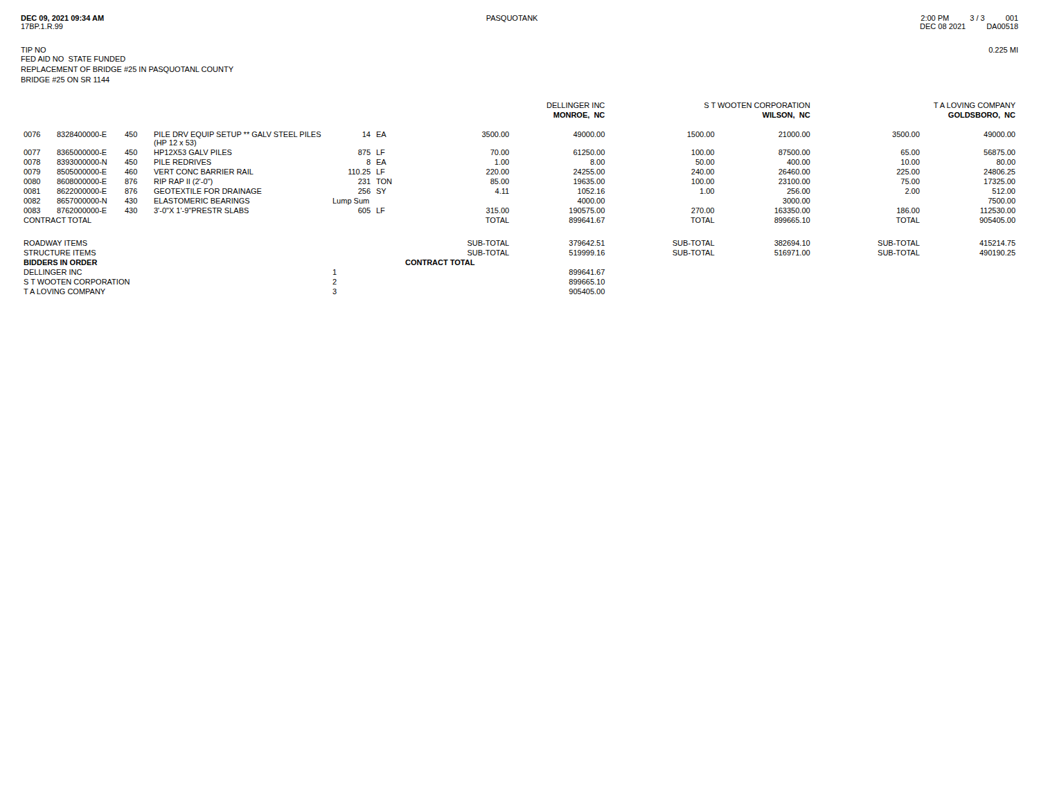DEC 09, 2021 09:34 AM
17BP.1.R.99
PASQUOTANK
2:00 PM 3 / 3001
DEC 08 2021 DA00518
TIP NO
0.225 MI
FED AID NO STATE FUNDED
REPLACEMENT OF BRIDGE #25 IN PASQUOTANL COUNTY
BRIDGE #25 ON SR 1144
| | | | | | | DELLINGER INC | S T WOOTEN CORPORATION | T A LOVING COMPANY |
| --- | --- | --- | --- | --- | --- | --- | --- | --- |
| | MONROE, NC | WILSON, NC | GOLDSBORO, NC |
| 0076 | 8328400000-E | 450 | PILE DRV EQUIP SETUP ** GALV STEEL PILES (HP 12 x 53) | 14 | EA | 3500.00 | 49000.00 | 1500.00 | 21000.00 | 3500.00 | 49000.00 |
| 0077 | 8365000000-E | 450 | HP12X53 GALV PILES | 875 | LF | 70.00 | 61250.00 | 100.00 | 87500.00 | 65.00 | 56875.00 |
| 0078 | 8393000000-N | 450 | PILE REDRIVES | 8 | EA | 1.00 | 8.00 | 50.00 | 400.00 | 10.00 | 80.00 |
| 0079 | 8505000000-E | 460 | VERT CONC BARRIER RAIL | 110.25 | LF | 220.00 | 24255.00 | 240.00 | 26460.00 | 225.00 | 24806.25 |
| 0080 | 8608000000-E | 876 | RIP RAP II (2'-0") | 231 | TON | 85.00 | 19635.00 | 100.00 | 23100.00 | 75.00 | 17325.00 |
| 0081 | 8622000000-E | 876 | GEOTEXTILE FOR DRAINAGE | 256 | SY | 4.11 | 1052.16 | 1.00 | 256.00 | 2.00 | 512.00 |
| 0082 | 8657000000-N | 430 | ELASTOMERIC BEARINGS | Lump Sum | | 4000.00 | | 3000.00 | | 7500.00 |
| 0083 | 8762000000-E | 430 | 3'-0"X 1'-9"PRESTR SLABS | 605 | LF | 315.00 | 190575.00 | 270.00 | 163350.00 | 186.00 | 112530.00 |
| CONTRACT TOTAL | | TOTAL | 899641.67 | TOTAL | 899665.10 | TOTAL | 905405.00 |
| ROADWAY ITEMS | | SUB-TOTAL | 379642.51 | SUB-TOTAL | 382694.10 | SUB-TOTAL | 415214.75 |
| STRUCTURE ITEMS | | SUB-TOTAL | 519999.16 | SUB-TOTAL | 516971.00 | SUB-TOTAL | 490190.25 |
| BIDDERS IN ORDER | | CONTRACT TOTAL | |
| DELLINGER INC | 1 | | 899641.67 | |
| S T WOOTEN CORPORATION | 2 | | 899665.10 | |
| T A LOVING COMPANY | 3 | | 905405.00 | |